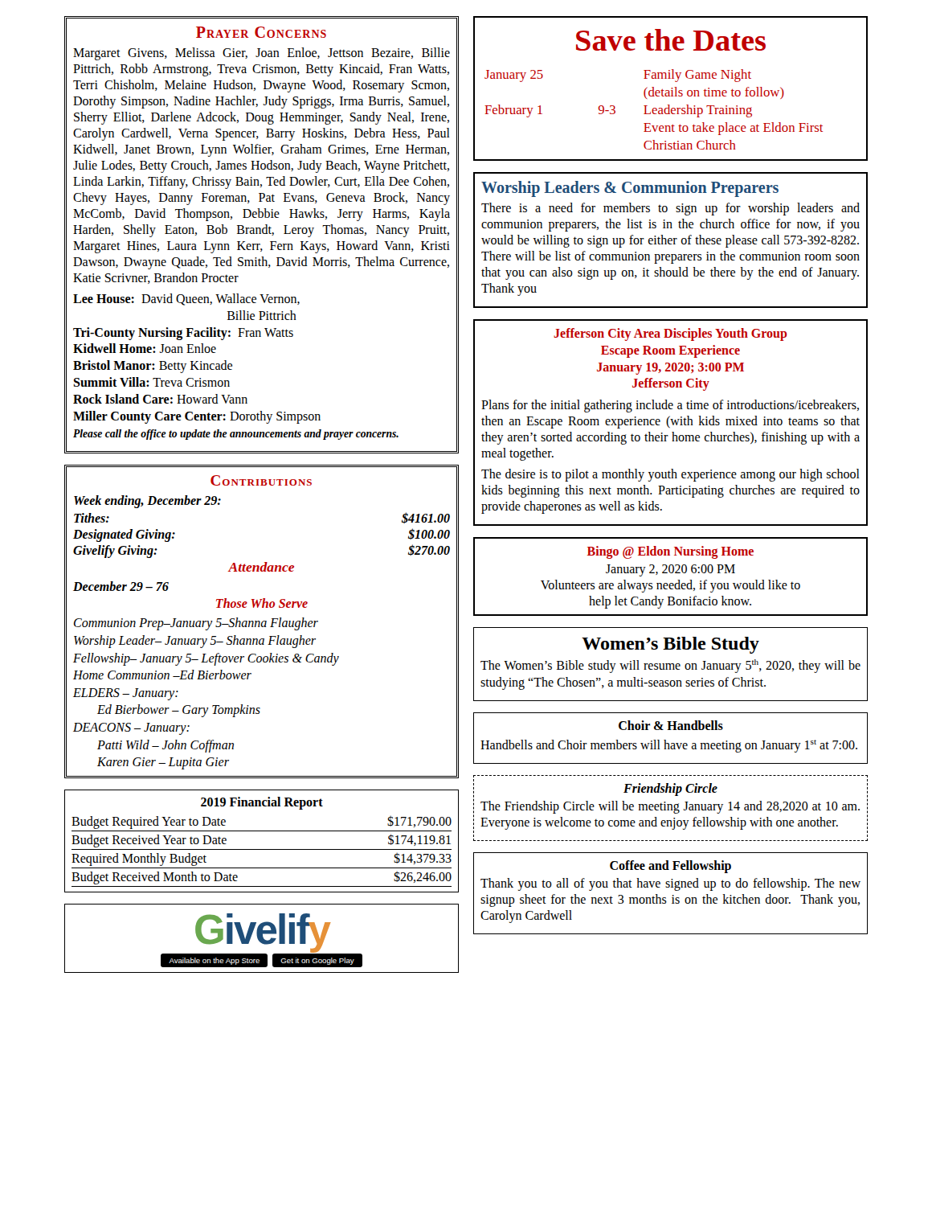Prayer Concerns
Margaret Givens, Melissa Gier, Joan Enloe, Jettson Bezaire, Billie Pittrich, Robb Armstrong, Treva Crismon, Betty Kincaid, Fran Watts, Terri Chisholm, Melaine Hudson, Dwayne Wood, Rosemary Scmon, Dorothy Simpson, Nadine Hachler, Judy Spriggs, Irma Burris, Samuel, Sherry Elliot, Darlene Adcock, Doug Hemminger, Sandy Neal, Irene, Carolyn Cardwell, Verna Spencer, Barry Hoskins, Debra Hess, Paul Kidwell, Janet Brown, Lynn Wolfier, Graham Grimes, Erne Herman, Julie Lodes, Betty Crouch, James Hodson, Judy Beach, Wayne Pritchett, Linda Larkin, Tiffany, Chrissy Bain, Ted Dowler, Curt, Ella Dee Cohen, Chevy Hayes, Danny Foreman, Pat Evans, Geneva Brock, Nancy McComb, David Thompson, Debbie Hawks, Jerry Harms, Kayla Harden, Shelly Eaton, Bob Brandt, Leroy Thomas, Nancy Pruitt, Margaret Hines, Laura Lynn Kerr, Fern Kays, Howard Vann, Kristi Dawson, Dwayne Quade, Ted Smith, David Morris, Thelma Currence, Katie Scrivner, Brandon Procter
Lee House: David Queen, Wallace Vernon,
Billie Pittrich
Tri-County Nursing Facility: Fran Watts
Kidwell Home: Joan Enloe
Bristol Manor: Betty Kincade
Summit Villa: Treva Crismon
Rock Island Care: Howard Vann
Miller County Care Center: Dorothy Simpson
Please call the office to update the announcements and prayer concerns.
Contributions
Week ending, December 29:
| Tithes: | $4161.00 |
| Designated Giving: | $100.00 |
| Givelify Giving: | $270.00 |
Attendance
December 29 – 76
Those Who Serve
Communion Prep–January 5–Shanna Flaugher
Worship Leader– January 5– Shanna Flaugher
Fellowship– January 5– Leftover Cookies & Candy
Home Communion –Ed Bierbower
ELDERS – January:
Ed Bierbower – Gary Tompkins
DEACONS – January:
Patti Wild – John Coffman
Karen Gier – Lupita Gier
2019 Financial Report
| Budget Required Year to Date | $171,790.00 |
| Budget Received Year to Date | $174,119.81 |
| Required Monthly Budget | $14,379.33 |
| Budget Received Month to Date | $26,246.00 |
Givelif y
Available on the App Store Get it on Google Play
Save the Dates
| January 25 | | Family Game Night |
| | | (details on time to follow) |
| February 1 | 9-3 | Leadership Training |
| | | Event to take place at Eldon First |
| | | Christian Church |
Worship Leaders & Communion Preparers
There is a need for members to sign up for worship leaders and communion preparers, the list is in the church office for now, if you would be willing to sign up for either of these please call 573-392-8282. There will be list of communion preparers in the communion room soon that you can also sign up on, it should be there by the end of January. Thank you
Jefferson City Area Disciples Youth Group
Escape Room Experience
January 19, 2020; 3:00 PM
Jefferson City
Plans for the initial gathering include a time of introductions/icebreakers, then an Escape Room experience (with kids mixed into teams so that they aren’t sorted according to their home churches), finishing up with a meal together.
The desire is to pilot a monthly youth experience among our high school kids beginning this next month. Participating churches are required to provide chaperones as well as kids.
Bingo @ Eldon Nursing Home
January 2, 2020 6:00 PM
Volunteers are always needed, if you would like to
help let Candy Bonifacio know.
Women’s Bible Study
The Women’s Bible study will resume on January 5th, 2020, they will be studying “The Chosen”, a multi-season series of Christ.
Choir & Handbells
Handbells and Choir members will have a meeting on January 1st at 7:00.
Friendship Circle
The Friendship Circle will be meeting January 14 and 28,2020 at 10 am. Everyone is welcome to come and enjoy fellowship with one another.
Coffee and Fellowship
Thank you to all of you that have signed up to do fellowship. The new signup sheet for the next 3 months is on the kitchen door. Thank you, Carolyn Cardwell